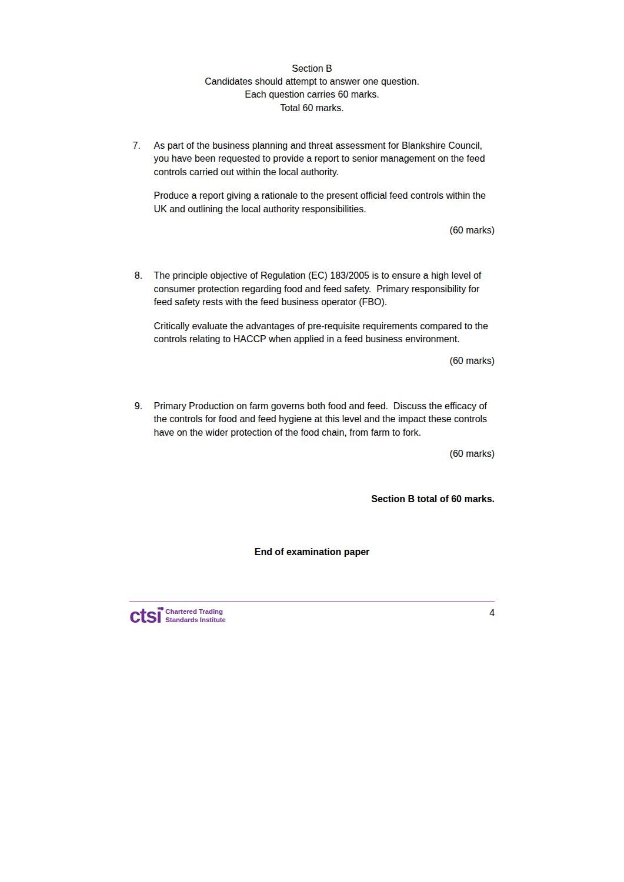Section B
Candidates should attempt to answer one question.
Each question carries 60 marks.
Total 60 marks.
As part of the business planning and threat assessment for Blankshire Council, you have been requested to provide a report to senior management on the feed controls carried out within the local authority.
Produce a report giving a rationale to the present official feed controls within the UK and outlining the local authority responsibilities.
(60 marks)
The principle objective of Regulation (EC) 183/2005 is to ensure a high level of consumer protection regarding food and feed safety. Primary responsibility for feed safety rests with the feed business operator (FBO).
Critically evaluate the advantages of pre-requisite requirements compared to the controls relating to HACCP when applied in a feed business environment.
(60 marks)
Primary Production on farm governs both food and feed. Discuss the efficacy of the controls for food and feed hygiene at this level and the impact these controls have on the wider protection of the food chain, from farm to fork.
(60 marks)
Section B total of 60 marks.
End of examination paper
ctsi
Chartered Trading
Standards Institute
4